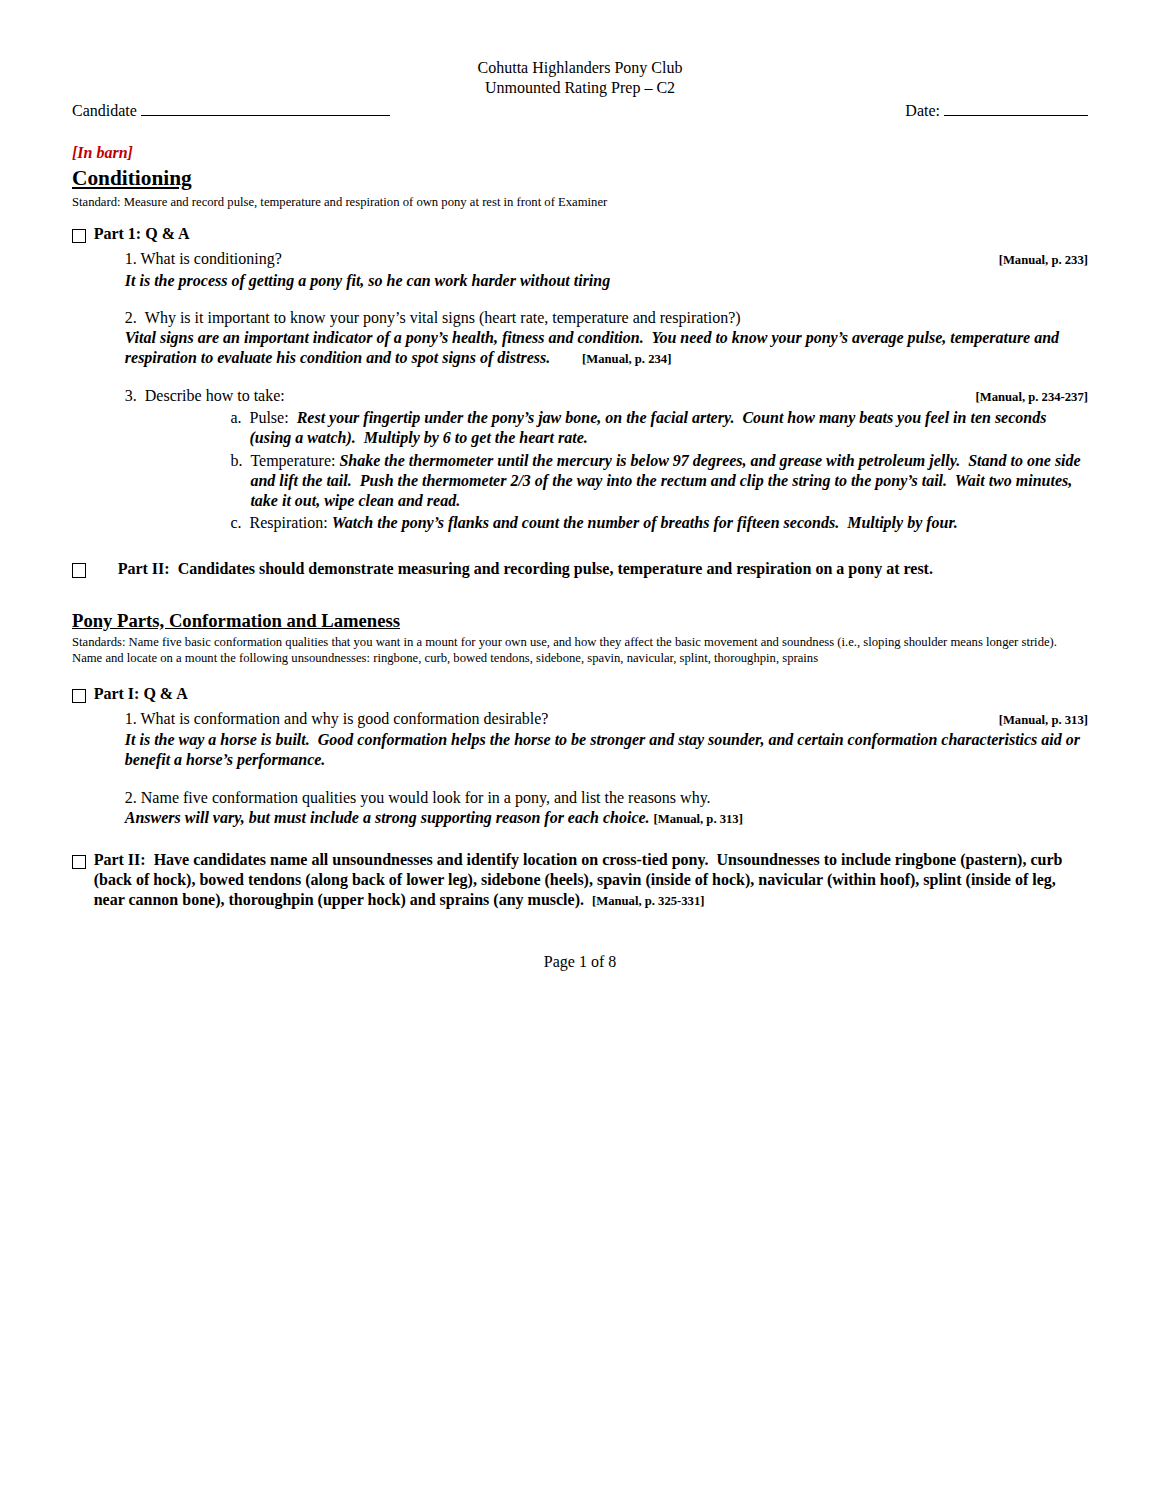Cohutta Highlanders Pony Club
Unmounted Rating Prep – C2
Candidate Date:
[In barn]
Conditioning
Standard: Measure and record pulse, temperature and respiration of own pony at rest in front of Examiner
Part 1: Q & A
1. What is conditioning? [Manual, p. 233]
It is the process of getting a pony fit, so he can work harder without tiring
2.
Why is it important to know your pony’s vital signs (heart rate, temperature and respiration?)
Vital signs are an important indicator of a pony’s health, fitness and condition. You need to know your pony’s average pulse, temperature and respiration to evaluate his condition and to spot signs of distress. [Manual, p. 234]
3.
Describe how to take: [Manual, p. 234-237]
a. Pulse: Rest your fingertip under the pony’s jaw bone, on the facial artery. Count how many beats you feel in ten seconds (using a watch). Multiply by 6 to get the heart rate.
b. Temperature: Shake the thermometer until the mercury is below 97 degrees, and grease with petroleum jelly. Stand to one side and lift the tail. Push the thermometer 2/3 of the way into the rectum and clip the string to the pony’s tail. Wait two minutes, take it out, wipe clean and read.
c. Respiration: Watch the pony’s flanks and count the number of breaths for fifteen seconds. Multiply by four.
Part II: Candidates should demonstrate measuring and recording pulse, temperature and respiration on a pony at rest.
Pony Parts, Conformation and Lameness
Standards: Name five basic conformation qualities that you want in a mount for your own use, and how they affect the basic movement and soundness (i.e., sloping shoulder means longer stride).
Name and locate on a mount the following unsoundnesses: ringbone, curb, bowed tendons, sidebone, spavin, navicular, splint, thoroughpin, sprains
Part I: Q & A
1. What is conformation and why is good conformation desirable? [Manual, p. 313]
It is the way a horse is built. Good conformation helps the horse to be stronger and stay sounder, and certain conformation characteristics aid or benefit a horse’s performance.
2. Name five conformation qualities you would look for in a pony, and list the reasons why.
Answers will vary, but must include a strong supporting reason for each choice. [Manual, p. 313]
Part II: Have candidates name all unsoundnesses and identify location on cross-tied pony. Unsoundnesses to include ringbone (pastern), curb (back of hock), bowed tendons (along back of lower leg), sidebone (heels), spavin (inside of hock), navicular (within hoof), splint (inside of leg, near cannon bone), thoroughpin (upper hock) and sprains (any muscle). [Manual, p. 325-331]
Page 1 of 8